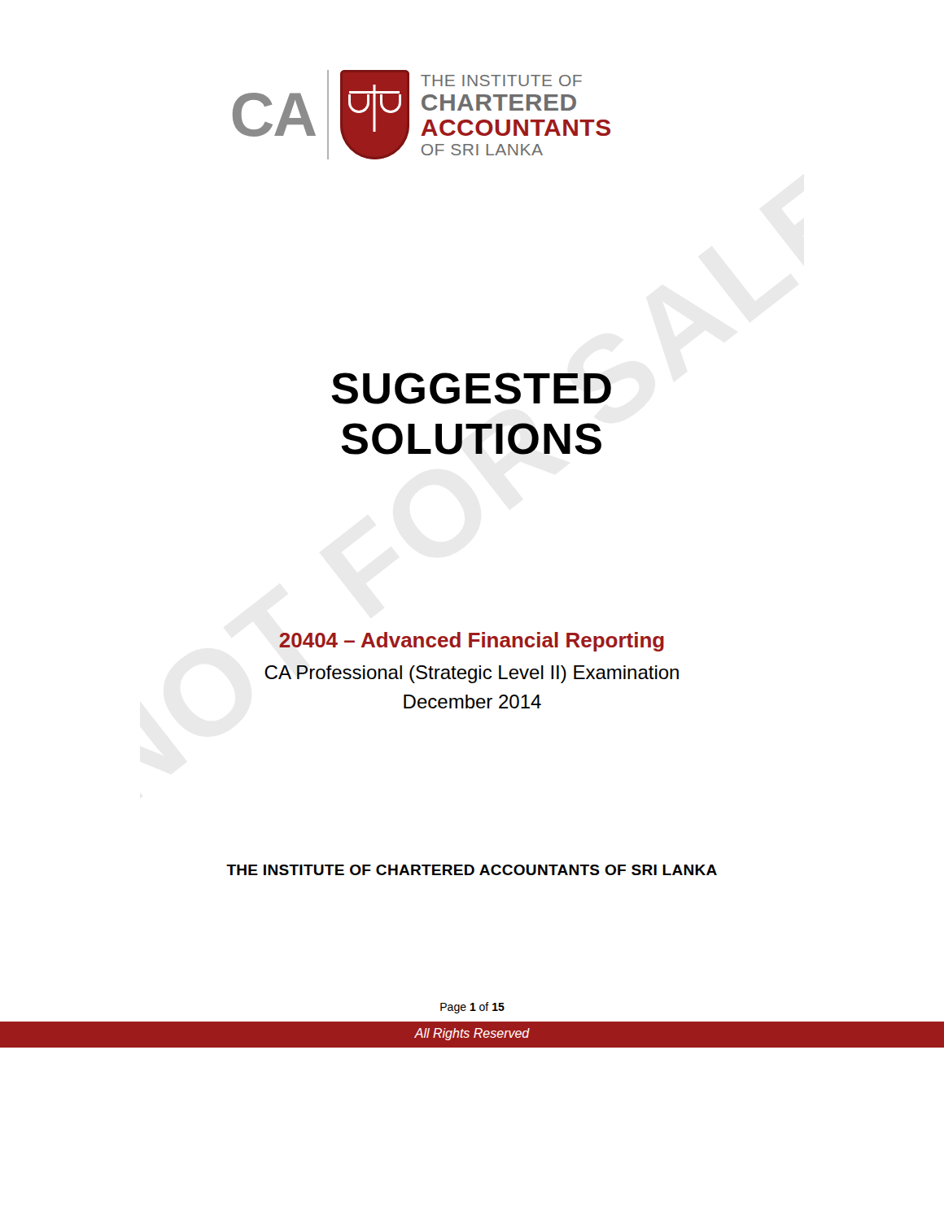NOT FOR SALE
CA
THE INSTITUTE OF
CHARTERED ACCOUNTANTS
OF SRI LANKA
SUGGESTED SOLUTIONS
20404 – Advanced Financial Reporting
CA Professional (Strategic Level II) Examination
December 2014
THE INSTITUTE OF CHARTERED ACCOUNTANTS OF SRI LANKA
Page 1 of 15
All Rights Reserved